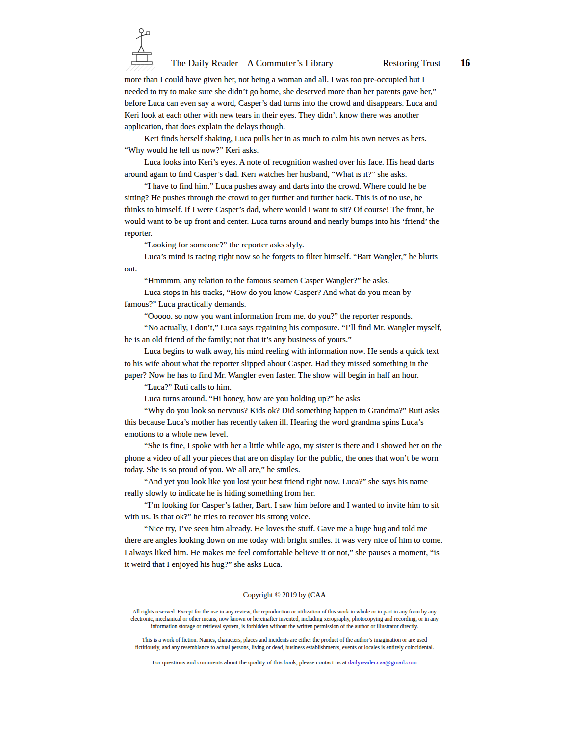The Daily Reader – A Commuter’s Library Restoring Trust 16
more than I could have given her, not being a woman and all. I was too pre-occupied but I needed to try to make sure she didn’t go home, she deserved more than her parents gave her,” before Luca can even say a word, Casper’s dad turns into the crowd and disappears. Luca and Keri look at each other with new tears in their eyes. They didn’t know there was another application, that does explain the delays though.
Keri finds herself shaking, Luca pulls her in as much to calm his own nerves as hers. “Why would he tell us now?” Keri asks.
Luca looks into Keri’s eyes. A note of recognition washed over his face. His head darts around again to find Casper’s dad. Keri watches her husband, “What is it?” she asks.
“I have to find him.” Luca pushes away and darts into the crowd. Where could he be sitting? He pushes through the crowd to get further and further back. This is of no use, he thinks to himself. If I were Casper’s dad, where would I want to sit? Of course! The front, he would want to be up front and center. Luca turns around and nearly bumps into his ‘friend’ the reporter.
“Looking for someone?” the reporter asks slyly.
Luca’s mind is racing right now so he forgets to filter himself. “Bart Wangler,” he blurts out.
“Hmmmm, any relation to the famous seamen Casper Wangler?” he asks.
Luca stops in his tracks, “How do you know Casper? And what do you mean by famous?” Luca practically demands.
“Ooooo, so now you want information from me, do you?” the reporter responds.
“No actually, I don’t,” Luca says regaining his composure. “I’ll find Mr. Wangler myself, he is an old friend of the family; not that it’s any business of yours.”
Luca begins to walk away, his mind reeling with information now. He sends a quick text to his wife about what the reporter slipped about Casper. Had they missed something in the paper? Now he has to find Mr. Wangler even faster. The show will begin in half an hour.
“Luca?” Ruti calls to him.
Luca turns around. “Hi honey, how are you holding up?” he asks
“Why do you look so nervous? Kids ok? Did something happen to Grandma?” Ruti asks this because Luca’s mother has recently taken ill. Hearing the word grandma spins Luca’s emotions to a whole new level.
“She is fine, I spoke with her a little while ago, my sister is there and I showed her on the phone a video of all your pieces that are on display for the public, the ones that won’t be worn today. She is so proud of you. We all are,” he smiles.
“And yet you look like you lost your best friend right now. Luca?” she says his name really slowly to indicate he is hiding something from her.
“I’m looking for Casper’s father, Bart. I saw him before and I wanted to invite him to sit with us. Is that ok?” he tries to recover his strong voice.
“Nice try, I’ve seen him already. He loves the stuff. Gave me a huge hug and told me there are angles looking down on me today with bright smiles. It was very nice of him to come. I always liked him. He makes me feel comfortable believe it or not,” she pauses a moment, “is it weird that I enjoyed his hug?” she asks Luca.
Copyright © 2019 by (CAA
All rights reserved. Except for the use in any review, the reproduction or utilization of this work in whole or in part in any form by any electronic, mechanical or other means, now known or hereinafter invented, including xerography, photocopying and recording, or in any information storage or retrieval system, is forbidden without the written permission of the author or illustrator directly.
This is a work of fiction. Names, characters, places and incidents are either the product of the author’s imagination or are used fictitiously, and any resemblance to actual persons, living or dead, business establishments, events or locales is entirely coincidental.
For questions and comments about the quality of this book, please contact us at dailyreader.caa@gmail.com